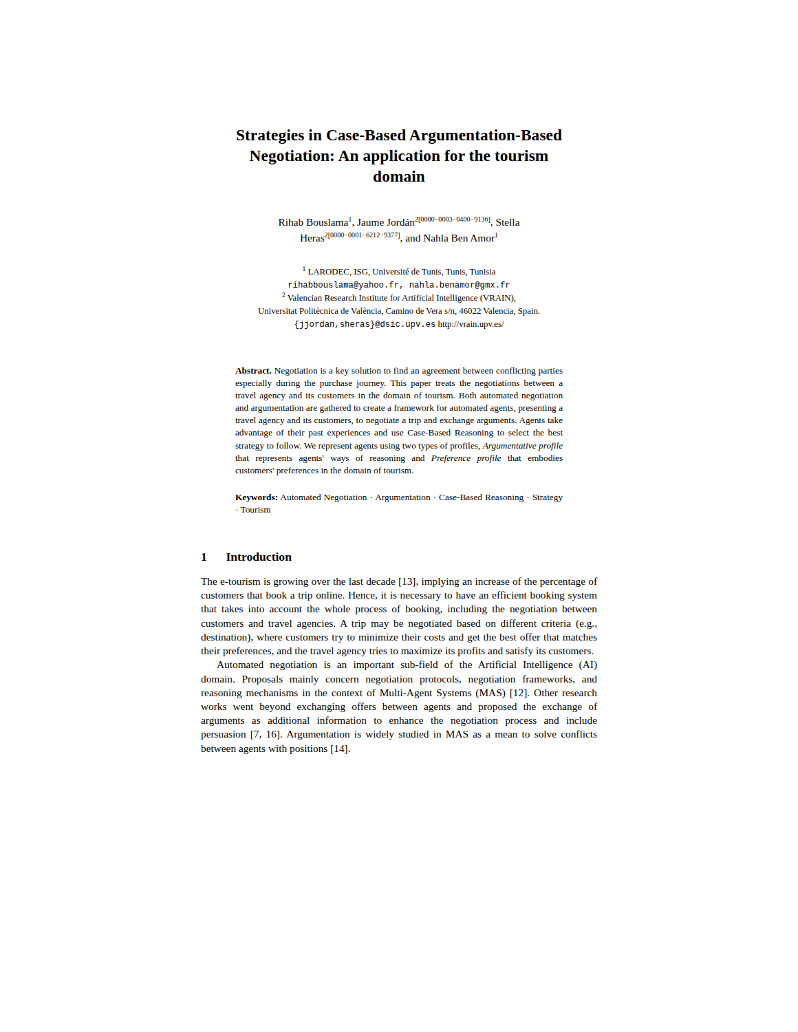Strategies in Case-Based Argumentation-Based
Negotiation: An application for the tourism
domain
Rihab Bouslama1, Jaume Jordán2[0000−0003−0400−9136], Stella
Heras2[0000−0001−6212−9377], and Nahla Ben Amor1
1 LARODEC, ISG, Université de Tunis, Tunis, Tunisia
rihabbouslama@yahoo.fr, nahla.benamor@gmx.fr
2 Valencian Research Institute for Artificial Intelligence (VRAIN),
Universitat Politècnica de València, Camino de Vera s/n, 46022 Valencia, Spain.
{jjordan,sheras}@dsic.upv.es http://vrain.upv.es/
Abstract. Negotiation is a key solution to find an agreement between conflicting parties especially during the purchase journey. This paper treats the negotiations between a travel agency and its customers in the domain of tourism. Both automated negotiation and argumentation are gathered to create a framework for automated agents, presenting a travel agency and its customers, to negotiate a trip and exchange arguments. Agents take advantage of their past experiences and use Case-Based Reasoning to select the best strategy to follow. We represent agents using two types of profiles, Argumentative profile that represents agents' ways of reasoning and Preference profile that embodies customers' preferences in the domain of tourism.
Keywords: Automated Negotiation · Argumentation · Case-Based Reasoning · Strategy · Tourism
1 Introduction
The e-tourism is growing over the last decade [13], implying an increase of the percentage of customers that book a trip online. Hence, it is necessary to have an efficient booking system that takes into account the whole process of booking, including the negotiation between customers and travel agencies. A trip may be negotiated based on different criteria (e.g., destination), where customers try to minimize their costs and get the best offer that matches their preferences, and the travel agency tries to maximize its profits and satisfy its customers.
Automated negotiation is an important sub-field of the Artificial Intelligence (AI) domain. Proposals mainly concern negotiation protocols, negotiation frameworks, and reasoning mechanisms in the context of Multi-Agent Systems (MAS) [12]. Other research works went beyond exchanging offers between agents and proposed the exchange of arguments as additional information to enhance the negotiation process and include persuasion [7, 16]. Argumentation is widely studied in MAS as a mean to solve conflicts between agents with positions [14].